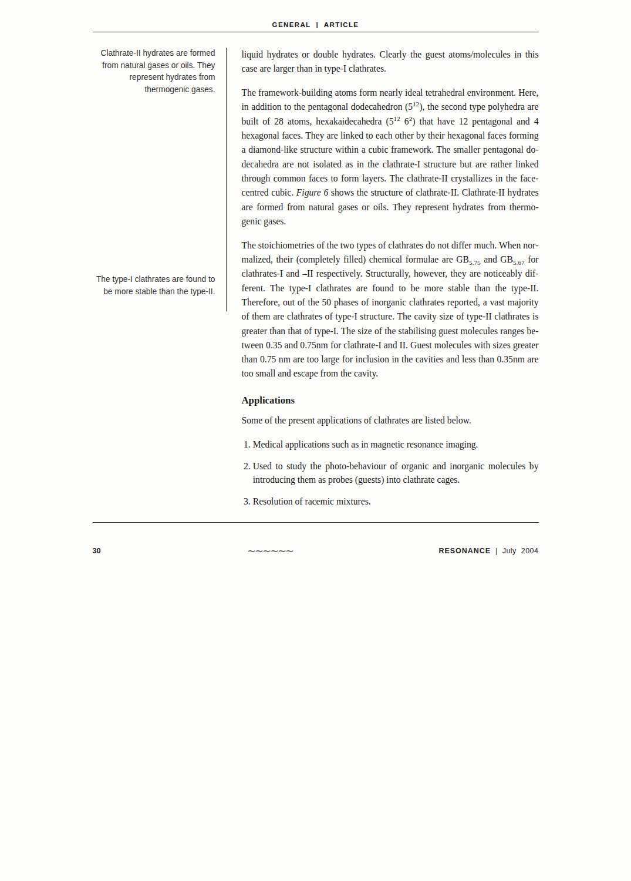General | Article
Clathrate-II hydrates are formed from natural gases or oils. They represent hydrates from thermogenic gases.
The type-I clathrates are found to be more stable than the type-II.
liquid hydrates or double hydrates. Clearly the guest atoms/molecules in this case are larger than in type-I clathrates.
The framework-building atoms form nearly ideal tetrahedral environment. Here, in addition to the pentagonal dodecahedron (512), the second type polyhedra are built of 28 atoms, hexakaidecahedra (512 62) that have 12 pentagonal and 4 hexagonal faces. They are linked to each other by their hexagonal faces forming a diamond-like structure within a cubic framework. The smaller pentagonal dodecahedra are not isolated as in the clathrate-I structure but are rather linked through common faces to form layers. The clathrate-II crystallizes in the face-centred cubic. Figure 6 shows the structure of clathrate-II. Clathrate-II hydrates are formed from natural gases or oils. They represent hydrates from thermogenic gases.
The stoichiometries of the two types of clathrates do not differ much. When normalized, their (completely filled) chemical formulae are GB5.75 and GB5.67 for clathrates-I and –II respectively. Structurally, however, they are noticeably different. The type-I clathrates are found to be more stable than the type-II. Therefore, out of the 50 phases of inorganic clathrates reported, a vast majority of them are clathrates of type-I structure. The cavity size of type-II clathrates is greater than that of type-I. The size of the stabilising guest molecules ranges between 0.35 and 0.75nm for clathrate-I and II. Guest molecules with sizes greater than 0.75 nm are too large for inclusion in the cavities and less than 0.35nm are too small and escape from the cavity.
Applications
Some of the present applications of clathrates are listed below.
Medical applications such as in magnetic resonance imaging.
Used to study the photo-behaviour of organic and inorganic molecules by introducing them as probes (guests) into clathrate cages.
Resolution of racemic mixtures.
30 ∼∼∼∼∼∼ RESONANCE | July 2004